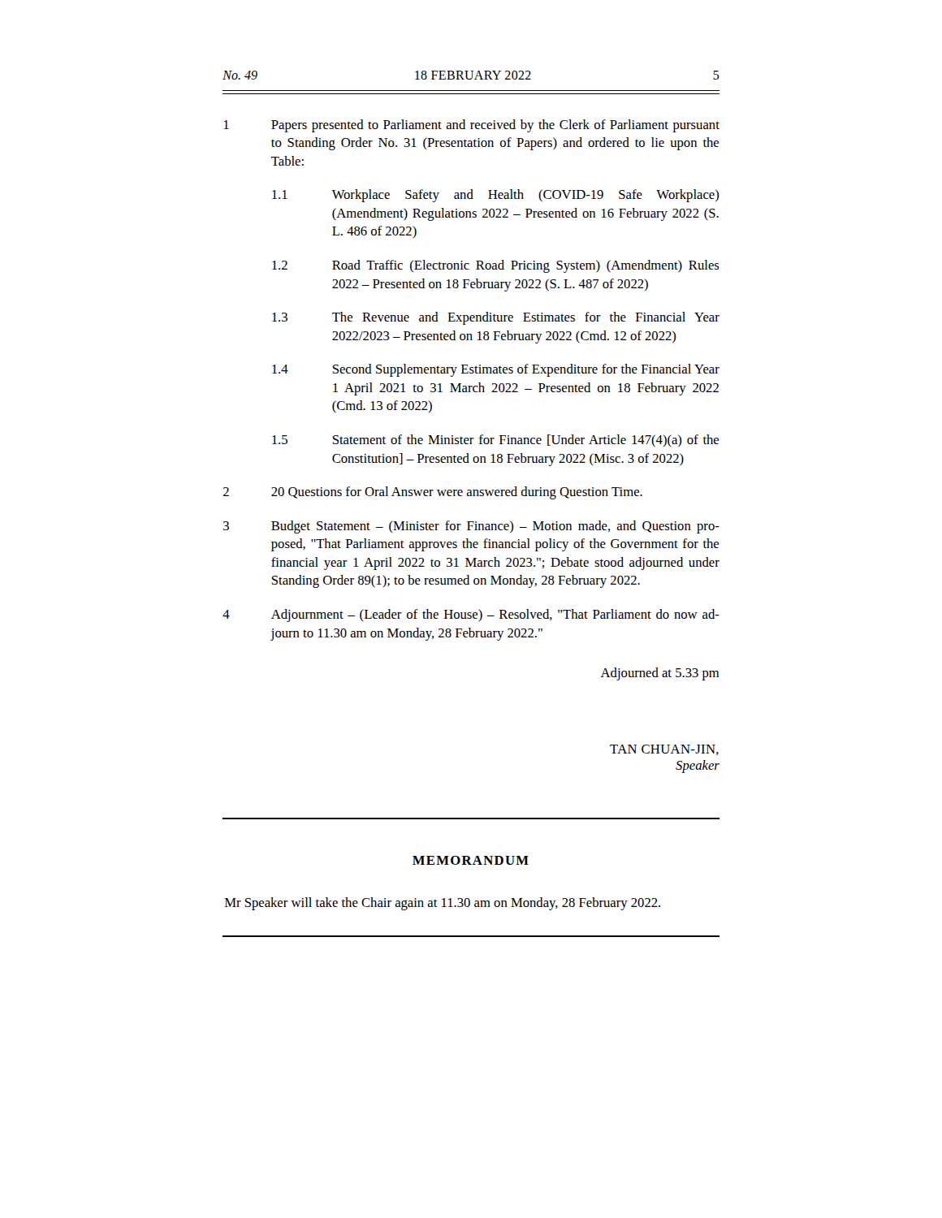No. 49
18 FEBRUARY 2022
5
1
Papers presented to Parliament and received by the Clerk of Parliament pursuant to Standing Order No. 31 (Presentation of Papers) and ordered to lie upon the Table:
1.1
Workplace Safety and Health (COVID-19 Safe Workplace) (Amendment) Regulations 2022 – Presented on 16 February 2022 (S. L. 486 of 2022)
1.2
Road Traffic (Electronic Road Pricing System) (Amendment) Rules 2022 – Presented on 18 February 2022 (S. L. 487 of 2022)
1.3
The Revenue and Expenditure Estimates for the Financial Year 2022/2023 – Presented on 18 February 2022 (Cmd. 12 of 2022)
1.4
Second Supplementary Estimates of Expenditure for the Financial Year 1 April 2021 to 31 March 2022 – Presented on 18 February 2022 (Cmd. 13 of 2022)
1.5
Statement of the Minister for Finance [Under Article 147(4)(a) of the Constitution] – Presented on 18 February 2022 (Misc. 3 of 2022)
2
20 Questions for Oral Answer were answered during Question Time.
3
Budget Statement – (Minister for Finance) – Motion made, and Question proposed, "That Parliament approves the financial policy of the Government for the financial year 1 April 2022 to 31 March 2023."; Debate stood adjourned under Standing Order 89(1); to be resumed on Monday, 28 February 2022.
4
Adjournment – (Leader of the House) – Resolved, "That Parliament do now adjourn to 11.30 am on Monday, 28 February 2022."
Adjourned at 5.33 pm
TAN CHUAN-JIN,
Speaker
MEMORANDUM
Mr Speaker will take the Chair again at 11.30 am on Monday, 28 February 2022.